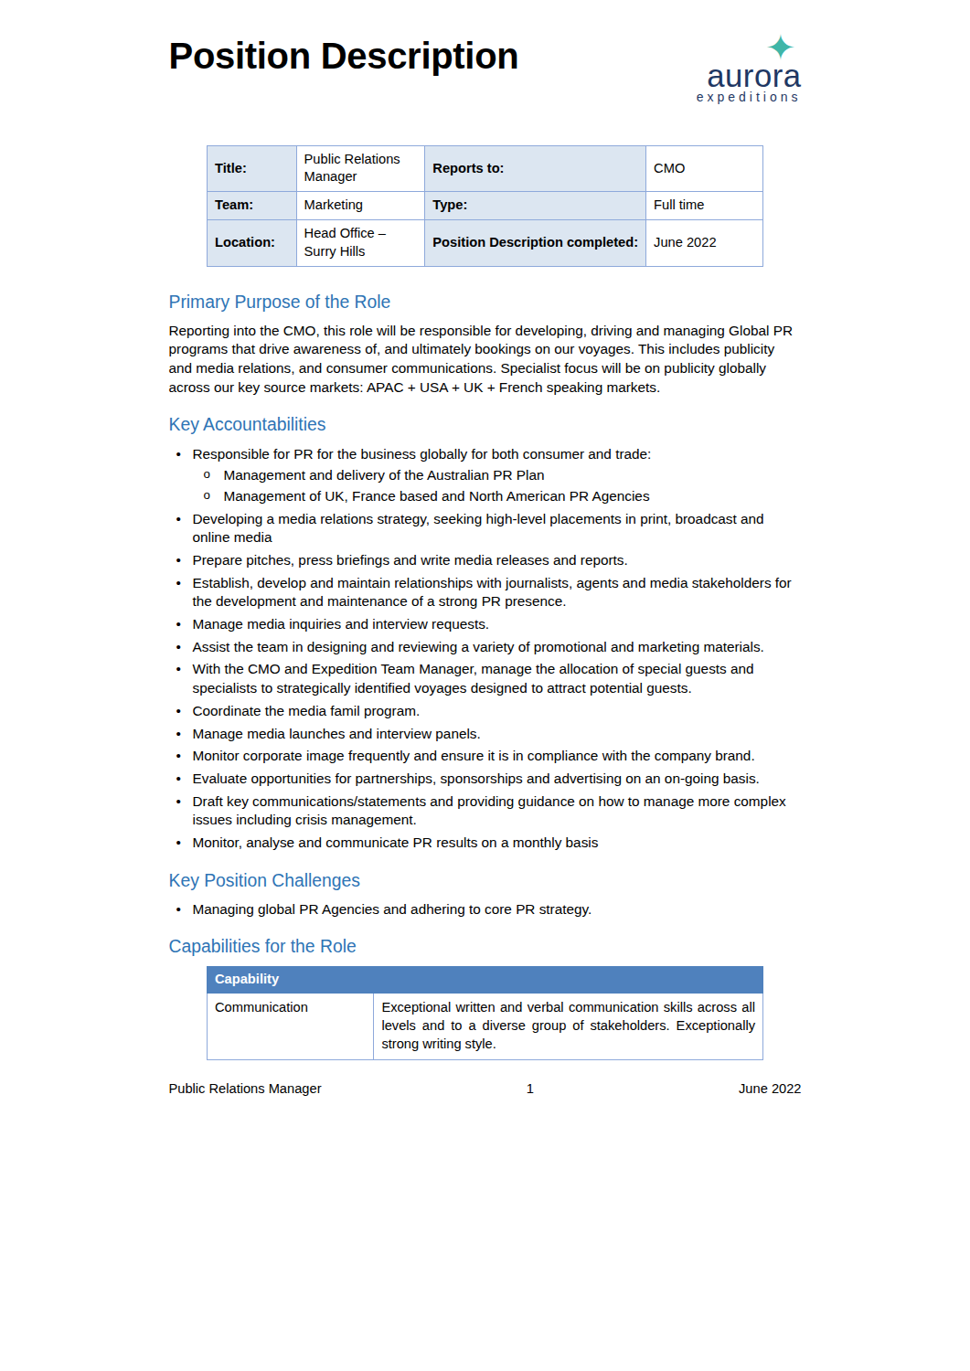Position Description
✦ aurora expeditions
| Title: | Public Relations Manager | Reports to: | CMO |
| Team: | Marketing | Type: | Full time |
| Location: | Head Office – Surry Hills | Position Description completed: | June 2022 |
Primary Purpose of the Role
Reporting into the CMO, this role will be responsible for developing, driving and managing Global PR programs that drive awareness of, and ultimately bookings on our voyages. This includes publicity and media relations, and consumer communications. Specialist focus will be on publicity globally across our key source markets: APAC + USA + UK + French speaking markets.
Key Accountabilities
Responsible for PR for the business globally for both consumer and trade:
Management and delivery of the Australian PR Plan
Management of UK, France based and North American PR Agencies
Developing a media relations strategy, seeking high-level placements in print, broadcast and online media
Prepare pitches, press briefings and write media releases and reports.
Establish, develop and maintain relationships with journalists, agents and media stakeholders for the development and maintenance of a strong PR presence.
Manage media inquiries and interview requests.
Assist the team in designing and reviewing a variety of promotional and marketing materials.
With the CMO and Expedition Team Manager, manage the allocation of special guests and specialists to strategically identified voyages designed to attract potential guests.
Coordinate the media famil program.
Manage media launches and interview panels.
Monitor corporate image frequently and ensure it is in compliance with the company brand.
Evaluate opportunities for partnerships, sponsorships and advertising on an on-going basis.
Draft key communications/statements and providing guidance on how to manage more complex issues including crisis management.
Monitor, analyse and communicate PR results on a monthly basis
Key Position Challenges
Managing global PR Agencies and adhering to core PR strategy.
Capabilities for the Role
| Capability |
| --- |
| Communication | Exceptional written and verbal communication skills across all levels and to a diverse group of stakeholders. Exceptionally strong writing style. |
Public Relations Manager 1 June 2022